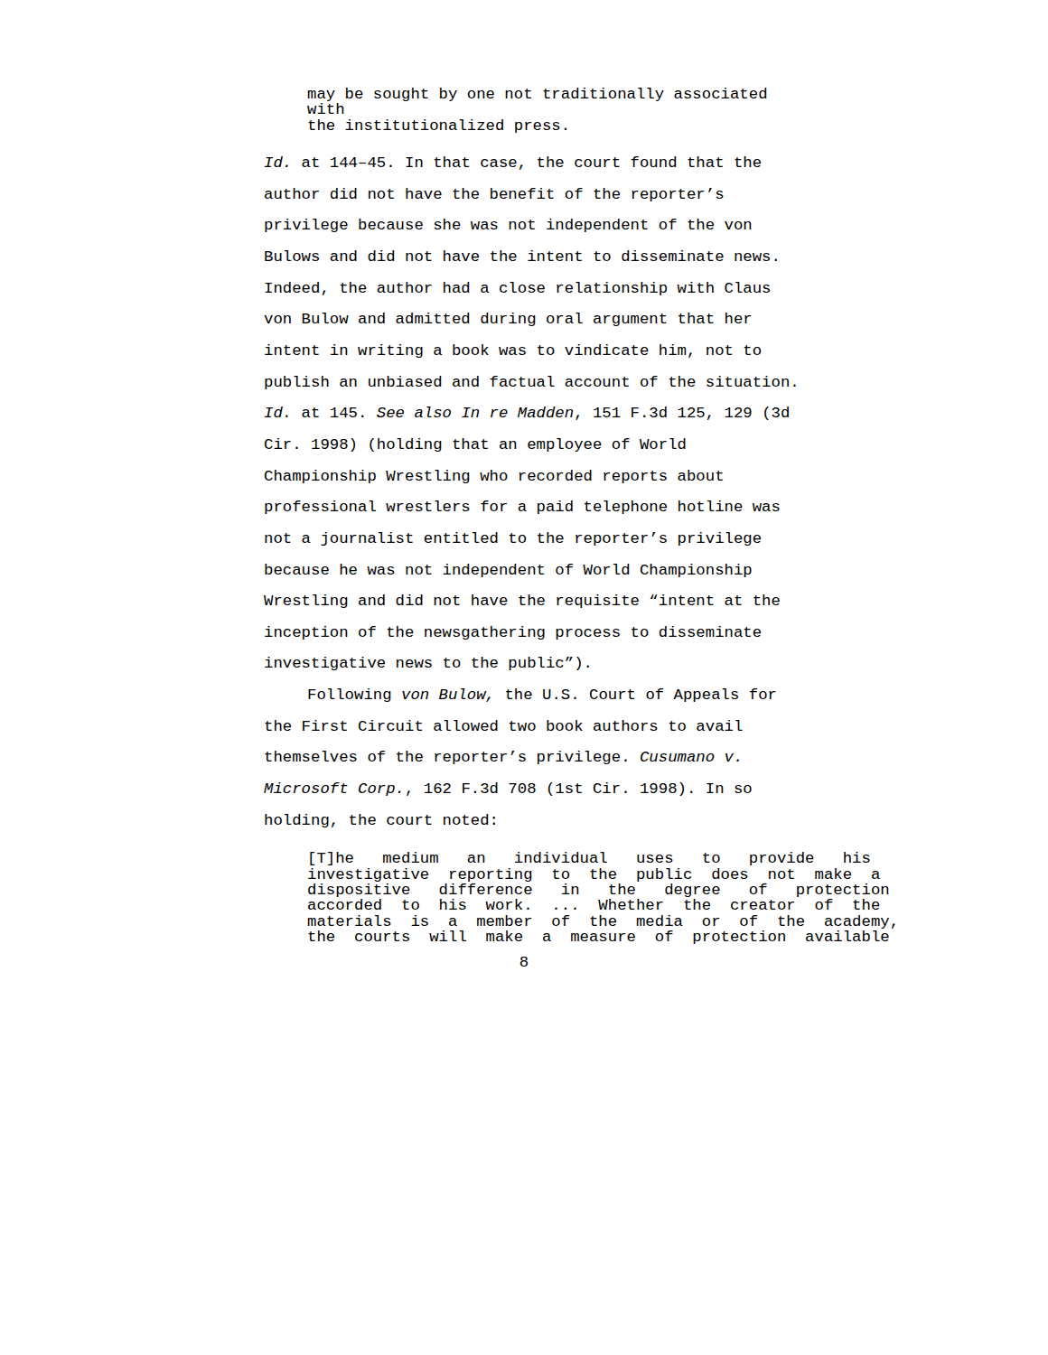may be sought by one not traditionally associated with
the institutionalized press.
Id. at 144–45. In that case, the court found that the author did not have the benefit of the reporter’s privilege because she was not independent of the von Bulows and did not have the intent to disseminate news. Indeed, the author had a close relationship with Claus von Bulow and admitted during oral argument that her intent in writing a book was to vindicate him, not to publish an unbiased and factual account of the situation. Id. at 145. See also In re Madden, 151 F.3d 125, 129 (3d Cir. 1998) (holding that an employee of World Championship Wrestling who recorded reports about professional wrestlers for a paid telephone hotline was not a journalist entitled to the reporter’s privilege because he was not independent of World Championship Wrestling and did not have the requisite “intent at the inception of the newsgathering process to disseminate investigative news to the public”).
Following von Bulow, the U.S. Court of Appeals for the First Circuit allowed two book authors to avail themselves of the reporter’s privilege. Cusumano v. Microsoft Corp., 162 F.3d 708 (1st Cir. 1998). In so holding, the court noted:
[T]he medium an individual uses to provide his
investigative reporting to the public does not make a
dispositive difference in the degree of protection
accorded to his work. ... Whether the creator of the
materials is a member of the media or of the academy,
the courts will make a measure of protection available
8